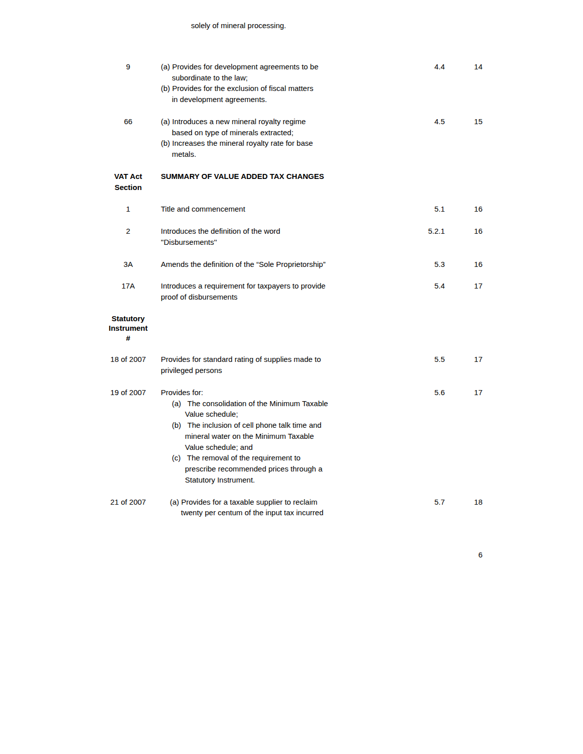solely of mineral processing.
| 9 | (a) Provides for development agreements to be subordinate to the law; (b) Provides for the exclusion of fiscal matters in development agreements. | 4.4 | 14 |
| 66 | (a) Introduces a new mineral royalty regime based on type of minerals extracted; (b) Increases the mineral royalty rate for base metals. | 4.5 | 15 |
| VAT Act Section | SUMMARY OF VALUE ADDED TAX CHANGES | | |
| 1 | Title and commencement | 5.1 | 16 |
| 2 | Introduces the definition of the word ''Disbursements'' | 5.2.1 | 16 |
| 3A | Amends the definition of the “Sole Proprietorship” | 5.3 | 16 |
| 17A | Introduces a requirement for taxpayers to provide proof of disbursements | 5.4 | 17 |
| Statutory Instrument # | | | |
| 18 of 2007 | Provides for standard rating of supplies made to privileged persons | 5.5 | 17 |
| 19 of 2007 | Provides for: (a) The consolidation of the Minimum Taxable Value schedule; (b) The inclusion of cell phone talk time and mineral water on the Minimum Taxable Value schedule; and (c) The removal of the requirement to prescribe recommended prices through a Statutory Instrument. | 5.6 | 17 |
| 21 of 2007 | (a) Provides for a taxable supplier to reclaim twenty per centum of the input tax incurred | 5.7 | 18 |
6